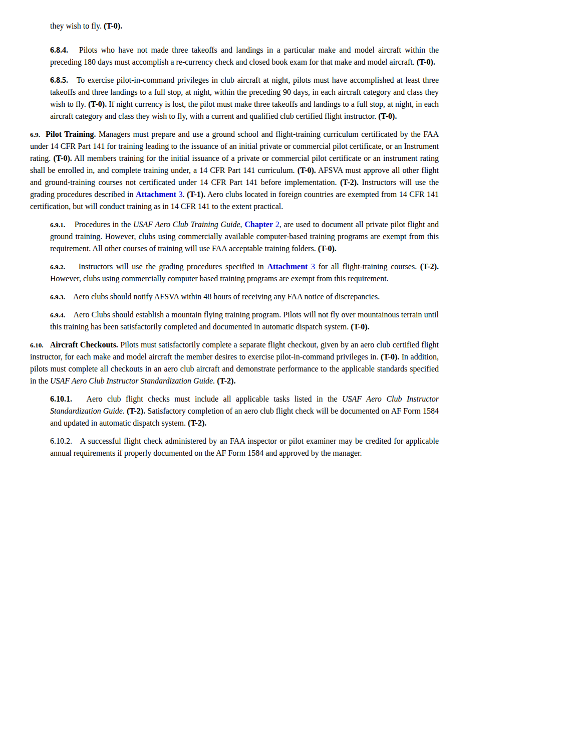they wish to fly. (T-0).
6.8.4. Pilots who have not made three takeoffs and landings in a particular make and model aircraft within the preceding 180 days must accomplish a re-currency check and closed book exam for that make and model aircraft. (T-0).
6.8.5. To exercise pilot-in-command privileges in club aircraft at night, pilots must have accomplished at least three takeoffs and three landings to a full stop, at night, within the preceding 90 days, in each aircraft category and class they wish to fly. (T-0). If night currency is lost, the pilot must make three takeoffs and landings to a full stop, at night, in each aircraft category and class they wish to fly, with a current and qualified club certified flight instructor. (T-0).
6.9. Pilot Training. Managers must prepare and use a ground school and flight-training curriculum certificated by the FAA under 14 CFR Part 141 for training leading to the issuance of an initial private or commercial pilot certificate, or an Instrument rating. (T-0). All members training for the initial issuance of a private or commercial pilot certificate or an instrument rating shall be enrolled in, and complete training under, a 14 CFR Part 141 curriculum. (T-0). AFSVA must approve all other flight and ground-training courses not certificated under 14 CFR Part 141 before implementation. (T-2). Instructors will use the grading procedures described in Attachment 3. (T-1). Aero clubs located in foreign countries are exempted from 14 CFR 141 certification, but will conduct training as in 14 CFR 141 to the extent practical.
6.9.1. Procedures in the USAF Aero Club Training Guide, Chapter 2, are used to document all private pilot flight and ground training. However, clubs using commercially available computer-based training programs are exempt from this requirement. All other courses of training will use FAA acceptable training folders. (T-0).
6.9.2. Instructors will use the grading procedures specified in Attachment 3 for all flight-training courses. (T-2). However, clubs using commercially computer based training programs are exempt from this requirement.
6.9.3. Aero clubs should notify AFSVA within 48 hours of receiving any FAA notice of discrepancies.
6.9.4. Aero Clubs should establish a mountain flying training program. Pilots will not fly over mountainous terrain until this training has been satisfactorily completed and documented in automatic dispatch system. (T-0).
6.10. Aircraft Checkouts. Pilots must satisfactorily complete a separate flight checkout, given by an aero club certified flight instructor, for each make and model aircraft the member desires to exercise pilot-in-command privileges in. (T-0). In addition, pilots must complete all checkouts in an aero club aircraft and demonstrate performance to the applicable standards specified in the USAF Aero Club Instructor Standardization Guide. (T-2).
6.10.1. Aero club flight checks must include all applicable tasks listed in the USAF Aero Club Instructor Standardization Guide. (T-2). Satisfactory completion of an aero club flight check will be documented on AF Form 1584 and updated in automatic dispatch system. (T-2).
6.10.2. A successful flight check administered by an FAA inspector or pilot examiner may be credited for applicable annual requirements if properly documented on the AF Form 1584 and approved by the manager.